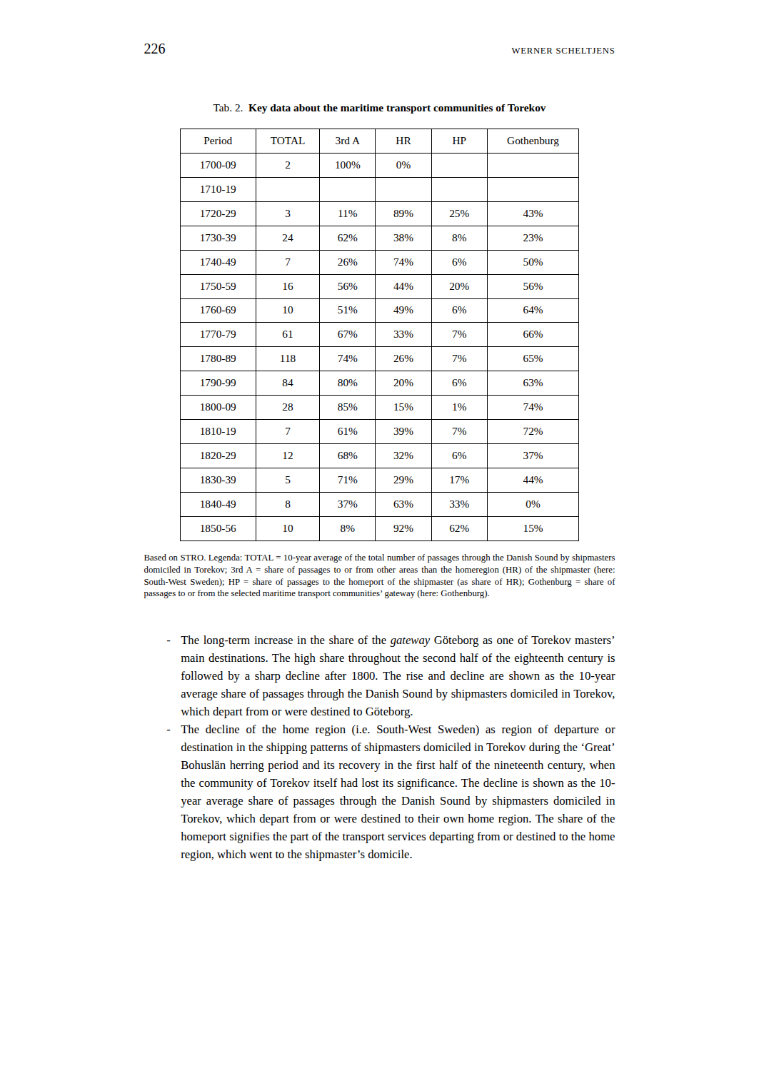226
Werner Scheltjens
Tab. 2. Key data about the maritime transport communities of Torekov
| Period | TOTAL | 3rd A | HR | HP | Gothenburg |
| --- | --- | --- | --- | --- | --- |
| 1700-09 | 2 | 100% | 0% | | |
| 1710-19 | | | | | |
| 1720-29 | 3 | 11% | 89% | 25% | 43% |
| 1730-39 | 24 | 62% | 38% | 8% | 23% |
| 1740-49 | 7 | 26% | 74% | 6% | 50% |
| 1750-59 | 16 | 56% | 44% | 20% | 56% |
| 1760-69 | 10 | 51% | 49% | 6% | 64% |
| 1770-79 | 61 | 67% | 33% | 7% | 66% |
| 1780-89 | 118 | 74% | 26% | 7% | 65% |
| 1790-99 | 84 | 80% | 20% | 6% | 63% |
| 1800-09 | 28 | 85% | 15% | 1% | 74% |
| 1810-19 | 7 | 61% | 39% | 7% | 72% |
| 1820-29 | 12 | 68% | 32% | 6% | 37% |
| 1830-39 | 5 | 71% | 29% | 17% | 44% |
| 1840-49 | 8 | 37% | 63% | 33% | 0% |
| 1850-56 | 10 | 8% | 92% | 62% | 15% |
Based on STRO. Legenda: TOTAL = 10-year average of the total number of passages through the Danish Sound by shipmasters domiciled in Torekov; 3rd A = share of passages to or from other areas than the homeregion (HR) of the shipmaster (here: South-West Sweden); HP = share of passages to the homeport of the shipmaster (as share of HR); Gothenburg = share of passages to or from the selected maritime transport communities’ gateway (here: Gothenburg).
-
The long-term increase in the share of the gateway Göteborg as one of Torekov masters’ main destinations. The high share throughout the second half of the eighteenth century is followed by a sharp decline after 1800. The rise and decline are shown as the 10-year average share of passages through the Danish Sound by shipmasters domiciled in Torekov, which depart from or were destined to Göteborg.
-
The decline of the home region (i.e. South-West Sweden) as region of departure or destination in the shipping patterns of shipmasters domiciled in Torekov during the ‘Great’ Bohuslän herring period and its recovery in the first half of the nineteenth century, when the community of Torekov itself had lost its significance. The decline is shown as the 10-year average share of passages through the Danish Sound by shipmasters domiciled in Torekov, which depart from or were destined to their own home region. The share of the homeport signifies the part of the transport services departing from or destined to the home region, which went to the shipmaster’s domicile.